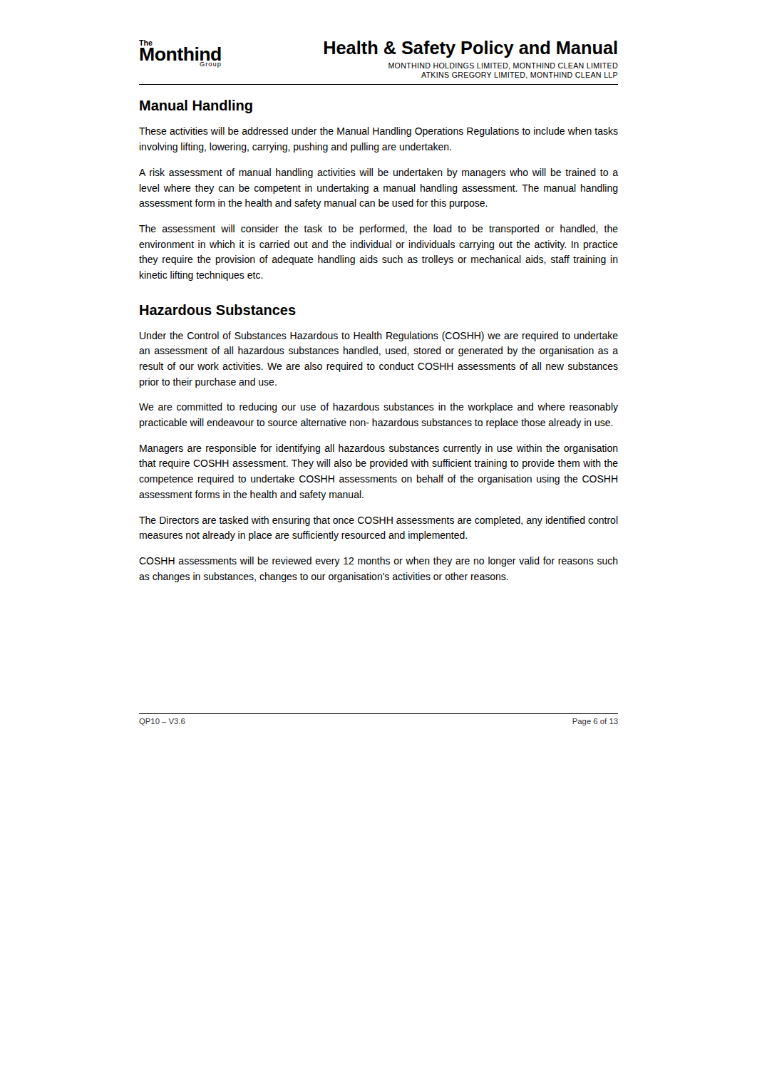The Monthind Group
Health & Safety Policy and Manual
MONTHIND HOLDINGS LIMITED, MONTHIND CLEAN LIMITED
ATKINS GREGORY LIMITED, MONTHIND CLEAN LLP
Manual Handling
These activities will be addressed under the Manual Handling Operations Regulations to include when tasks involving lifting, lowering, carrying, pushing and pulling are undertaken.
A risk assessment of manual handling activities will be undertaken by managers who will be trained to a level where they can be competent in undertaking a manual handling assessment. The manual handling assessment form in the health and safety manual can be used for this purpose.
The assessment will consider the task to be performed, the load to be transported or handled, the environment in which it is carried out and the individual or individuals carrying out the activity. In practice they require the provision of adequate handling aids such as trolleys or mechanical aids, staff training in kinetic lifting techniques etc.
Hazardous Substances
Under the Control of Substances Hazardous to Health Regulations (COSHH) we are required to undertake an assessment of all hazardous substances handled, used, stored or generated by the organisation as a result of our work activities. We are also required to conduct COSHH assessments of all new substances prior to their purchase and use.
We are committed to reducing our use of hazardous substances in the workplace and where reasonably practicable will endeavour to source alternative non- hazardous substances to replace those already in use.
Managers are responsible for identifying all hazardous substances currently in use within the organisation that require COSHH assessment. They will also be provided with sufficient training to provide them with the competence required to undertake COSHH assessments on behalf of the organisation using the COSHH assessment forms in the health and safety manual.
The Directors are tasked with ensuring that once COSHH assessments are completed, any identified control measures not already in place are sufficiently resourced and implemented.
COSHH assessments will be reviewed every 12 months or when they are no longer valid for reasons such as changes in substances, changes to our organisation's activities or other reasons.
QP10 – V3.6 Page 6 of 13